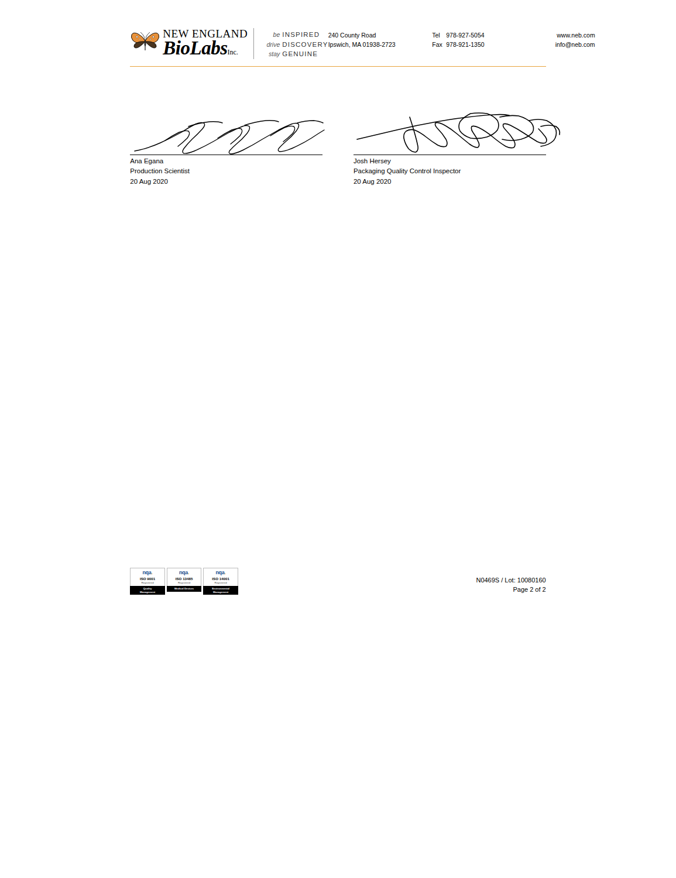NEW ENGLAND
BioLabsInc.
be INSPIRED
drive DISCOVERY
stay GENUINE
240 County Road
Tel978-927-5054
www.neb.com
Ipswich, MA 01938-2723
Fax978-921-1350
info@neb.com
Ana Egana
Production Scientist
20 Aug 2020
Josh Hersey
Packaging Quality Control Inspector
20 Aug 2020
nqa.
ISO 9001
Registered
Quality
Management
nqa.
ISO 13485
Registered
Medical Devices
nqa.
ISO 14001
Registered
Environmental
Management
N0469S / Lot: 10080160
Page 2 of 2